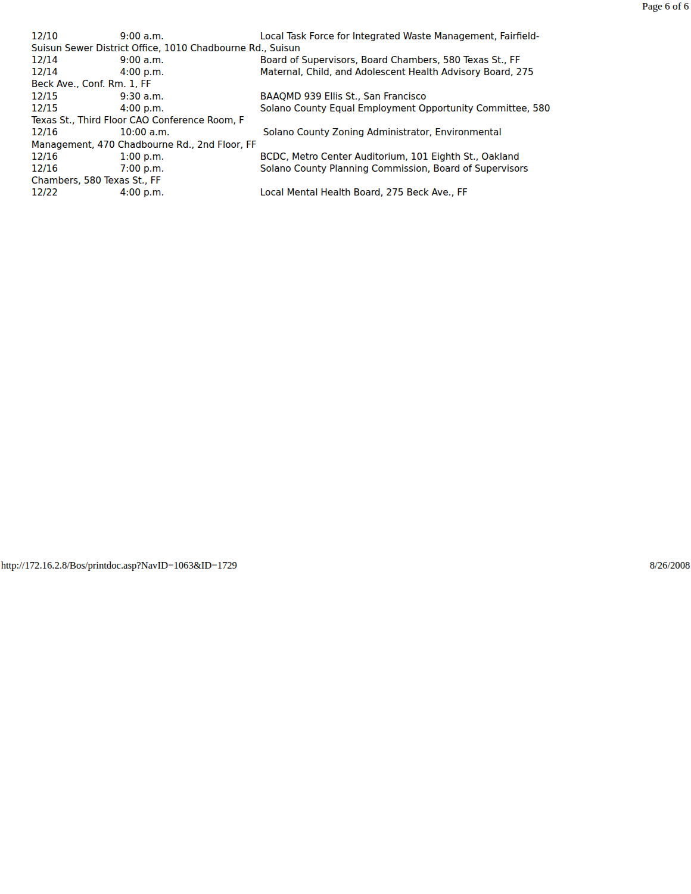Page 6 of 6
12/109:00 a.m. Local Task Force for Integrated Waste Management, Fairfield- Suisun Sewer District Office, 1010 Chadbourne Rd., Suisun
12/149:00 a.m. Board of Supervisors, Board Chambers, 580 Texas St., FF
12/144:00 p.m. Maternal, Child, and Adolescent Health Advisory Board, 275 Beck Ave., Conf. Rm. 1, FF
12/159:30 a.m. BAAQMD 939 Ellis St., San Francisco
12/154:00 p.m. Solano County Equal Employment Opportunity Committee, 580 Texas St., Third Floor CAO Conference Room, F
12/1610:00 a.m. Solano County Zoning Administrator, Environmental Management, 470 Chadbourne Rd., 2nd Floor, FF
12/161:00 p.m. BCDC, Metro Center Auditorium, 101 Eighth St., Oakland
12/167:00 p.m. Solano County Planning Commission, Board of Supervisors Chambers, 580 Texas St., FF
12/224:00 p.m. Local Mental Health Board, 275 Beck Ave., FF
http://172.16.2.8/Bos/printdoc.asp?NavID=1063&ID=1729 8/26/2008